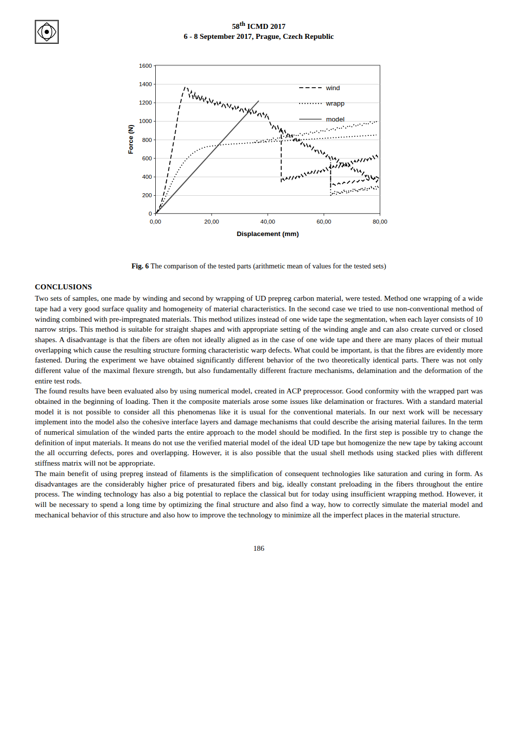58th ICMD 2017
6 - 8 September 2017, Prague, Czech Republic
0 200 400 600 800 1000 1200 1400 1600 0,00 20,00 40,00 60,00 80,00 Displacement (mm) Force (N) wind wrapp model
Fig. 6 The comparison of the tested parts (arithmetic mean of values for the tested sets)
Conclusions
Two sets of samples, one made by winding and second by wrapping of UD prepreg carbon material, were tested. Method one wrapping of a wide tape had a very good surface quality and homogeneity of material characteristics. In the second case we tried to use non-conventional method of winding combined with pre-impregnated materials. This method utilizes instead of one wide tape the segmentation, when each layer consists of 10 narrow strips. This method is suitable for straight shapes and with appropriate setting of the winding angle and can also create curved or closed shapes. A disadvantage is that the fibers are often not ideally aligned as in the case of one wide tape and there are many places of their mutual overlapping which cause the resulting structure forming characteristic warp defects. What could be important, is that the fibres are evidently more fastened. During the experiment we have obtained significantly different behavior of the two theoretically identical parts. There was not only different value of the maximal flexure strength, but also fundamentally different fracture mechanisms, delamination and the deformation of the entire test rods.
The found results have been evaluated also by using numerical model, created in ACP preprocessor. Good conformity with the wrapped part was obtained in the beginning of loading. Then it the composite materials arose some issues like delamination or fractures. With a standard material model it is not possible to consider all this phenomenas like it is usual for the conventional materials. In our next work will be necessary implement into the model also the cohesive interface layers and damage mechanisms that could describe the arising material failures. In the term of numerical simulation of the winded parts the entire approach to the model should be modified. In the first step is possible try to change the definition of input materials. It means do not use the verified material model of the ideal UD tape but homogenize the new tape by taking account the all occurring defects, pores and overlapping. However, it is also possible that the usual shell methods using stacked plies with different stiffness matrix will not be appropriate.
The main benefit of using prepreg instead of filaments is the simplification of consequent technologies like saturation and curing in form. As disadvantages are the considerably higher price of presaturated fibers and big, ideally constant preloading in the fibers throughout the entire process. The winding technology has also a big potential to replace the classical but for today using insufficient wrapping method. However, it will be necessary to spend a long time by optimizing the final structure and also find a way, how to correctly simulate the material model and mechanical behavior of this structure and also how to improve the technology to minimize all the imperfect places in the material structure.
186